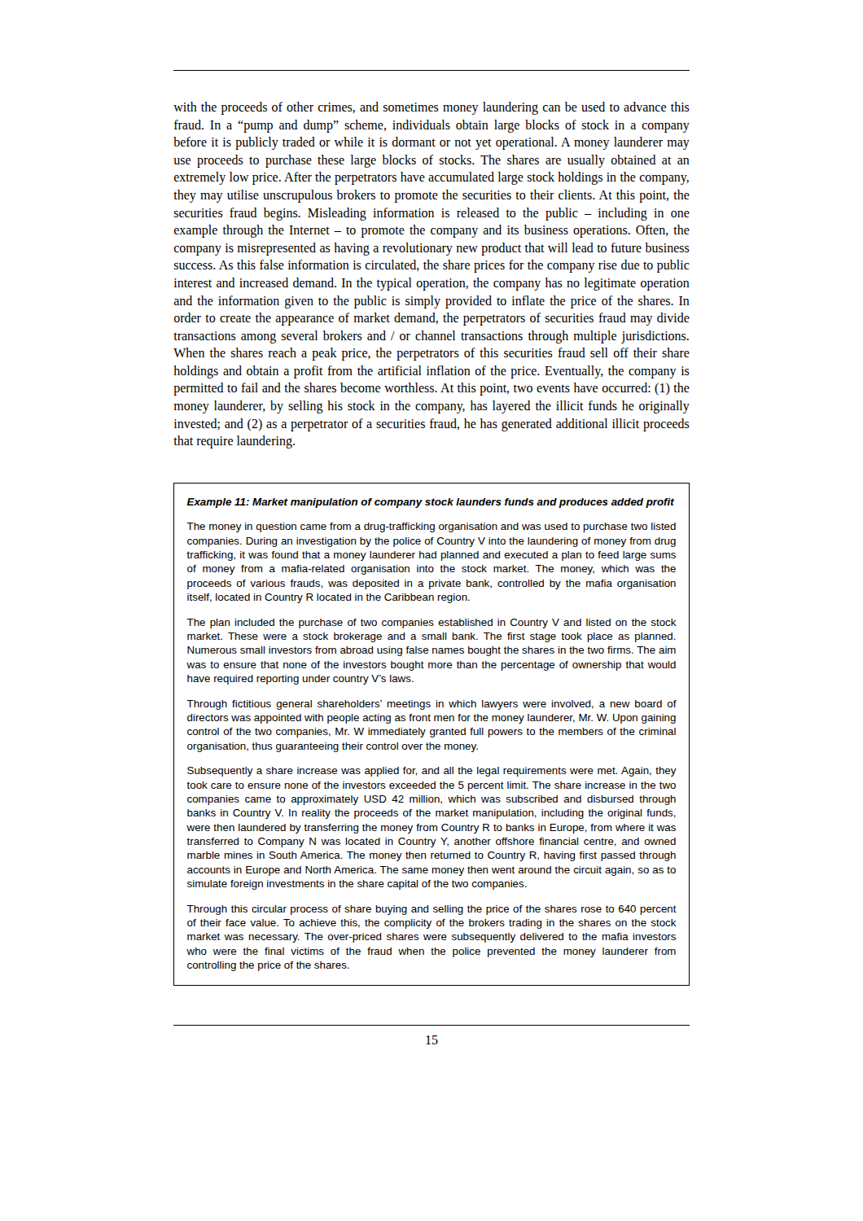with the proceeds of other crimes, and sometimes money laundering can be used to advance this fraud. In a “pump and dump” scheme, individuals obtain large blocks of stock in a company before it is publicly traded or while it is dormant or not yet operational. A money launderer may use proceeds to purchase these large blocks of stocks. The shares are usually obtained at an extremely low price. After the perpetrators have accumulated large stock holdings in the company, they may utilise unscrupulous brokers to promote the securities to their clients. At this point, the securities fraud begins. Misleading information is released to the public – including in one example through the Internet – to promote the company and its business operations. Often, the company is misrepresented as having a revolutionary new product that will lead to future business success. As this false information is circulated, the share prices for the company rise due to public interest and increased demand. In the typical operation, the company has no legitimate operation and the information given to the public is simply provided to inflate the price of the shares. In order to create the appearance of market demand, the perpetrators of securities fraud may divide transactions among several brokers and / or channel transactions through multiple jurisdictions. When the shares reach a peak price, the perpetrators of this securities fraud sell off their share holdings and obtain a profit from the artificial inflation of the price. Eventually, the company is permitted to fail and the shares become worthless. At this point, two events have occurred: (1) the money launderer, by selling his stock in the company, has layered the illicit funds he originally invested; and (2) as a perpetrator of a securities fraud, he has generated additional illicit proceeds that require laundering.
Example 11: Market manipulation of company stock launders funds and produces added profit
The money in question came from a drug-trafficking organisation and was used to purchase two listed companies. During an investigation by the police of Country V into the laundering of money from drug trafficking, it was found that a money launderer had planned and executed a plan to feed large sums of money from a mafia-related organisation into the stock market. The money, which was the proceeds of various frauds, was deposited in a private bank, controlled by the mafia organisation itself, located in Country R located in the Caribbean region.
The plan included the purchase of two companies established in Country V and listed on the stock market. These were a stock brokerage and a small bank. The first stage took place as planned. Numerous small investors from abroad using false names bought the shares in the two firms. The aim was to ensure that none of the investors bought more than the percentage of ownership that would have required reporting under country V’s laws.
Through fictitious general shareholders’ meetings in which lawyers were involved, a new board of directors was appointed with people acting as front men for the money launderer, Mr. W. Upon gaining control of the two companies, Mr. W immediately granted full powers to the members of the criminal organisation, thus guaranteeing their control over the money.
Subsequently a share increase was applied for, and all the legal requirements were met. Again, they took care to ensure none of the investors exceeded the 5 percent limit. The share increase in the two companies came to approximately USD 42 million, which was subscribed and disbursed through banks in Country V. In reality the proceeds of the market manipulation, including the original funds, were then laundered by transferring the money from Country R to banks in Europe, from where it was transferred to Company N was located in Country Y, another offshore financial centre, and owned marble mines in South America. The money then returned to Country R, having first passed through accounts in Europe and North America. The same money then went around the circuit again, so as to simulate foreign investments in the share capital of the two companies.
Through this circular process of share buying and selling the price of the shares rose to 640 percent of their face value. To achieve this, the complicity of the brokers trading in the shares on the stock market was necessary. The over-priced shares were subsequently delivered to the mafia investors who were the final victims of the fraud when the police prevented the money launderer from controlling the price of the shares.
15